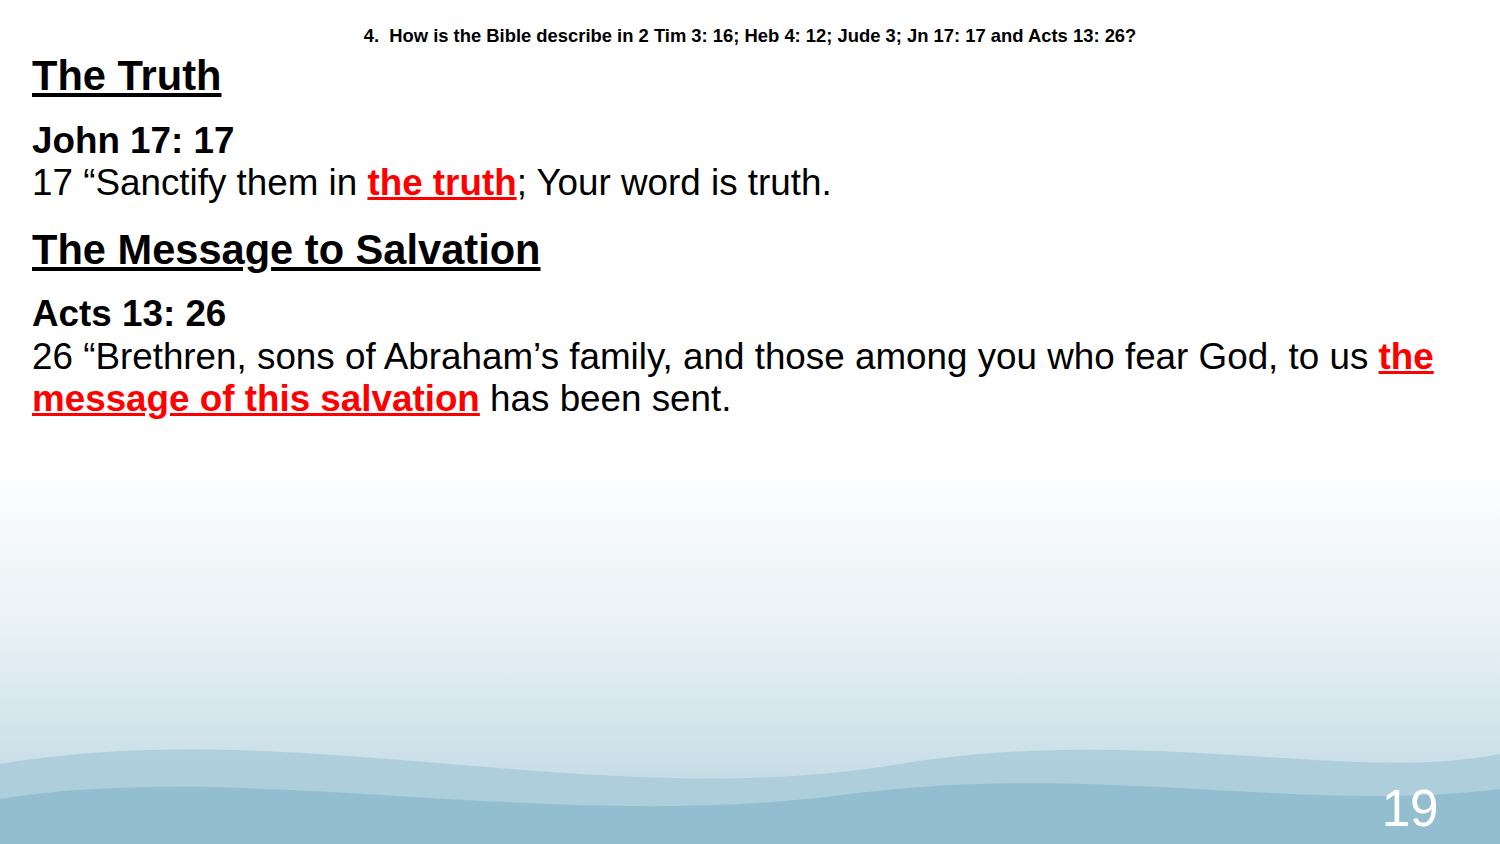4. How is the Bible describe in 2 Tim 3: 16; Heb 4: 12; Jude 3; Jn 17: 17 and Acts 13: 26?
The Truth
John 17: 17
17 “Sanctify them in the truth; Your word is truth.
The Message to Salvation
Acts 13: 26
26 “Brethren, sons of Abraham’s family, and those among you who fear God, to us the message of this salvation has been sent.
19